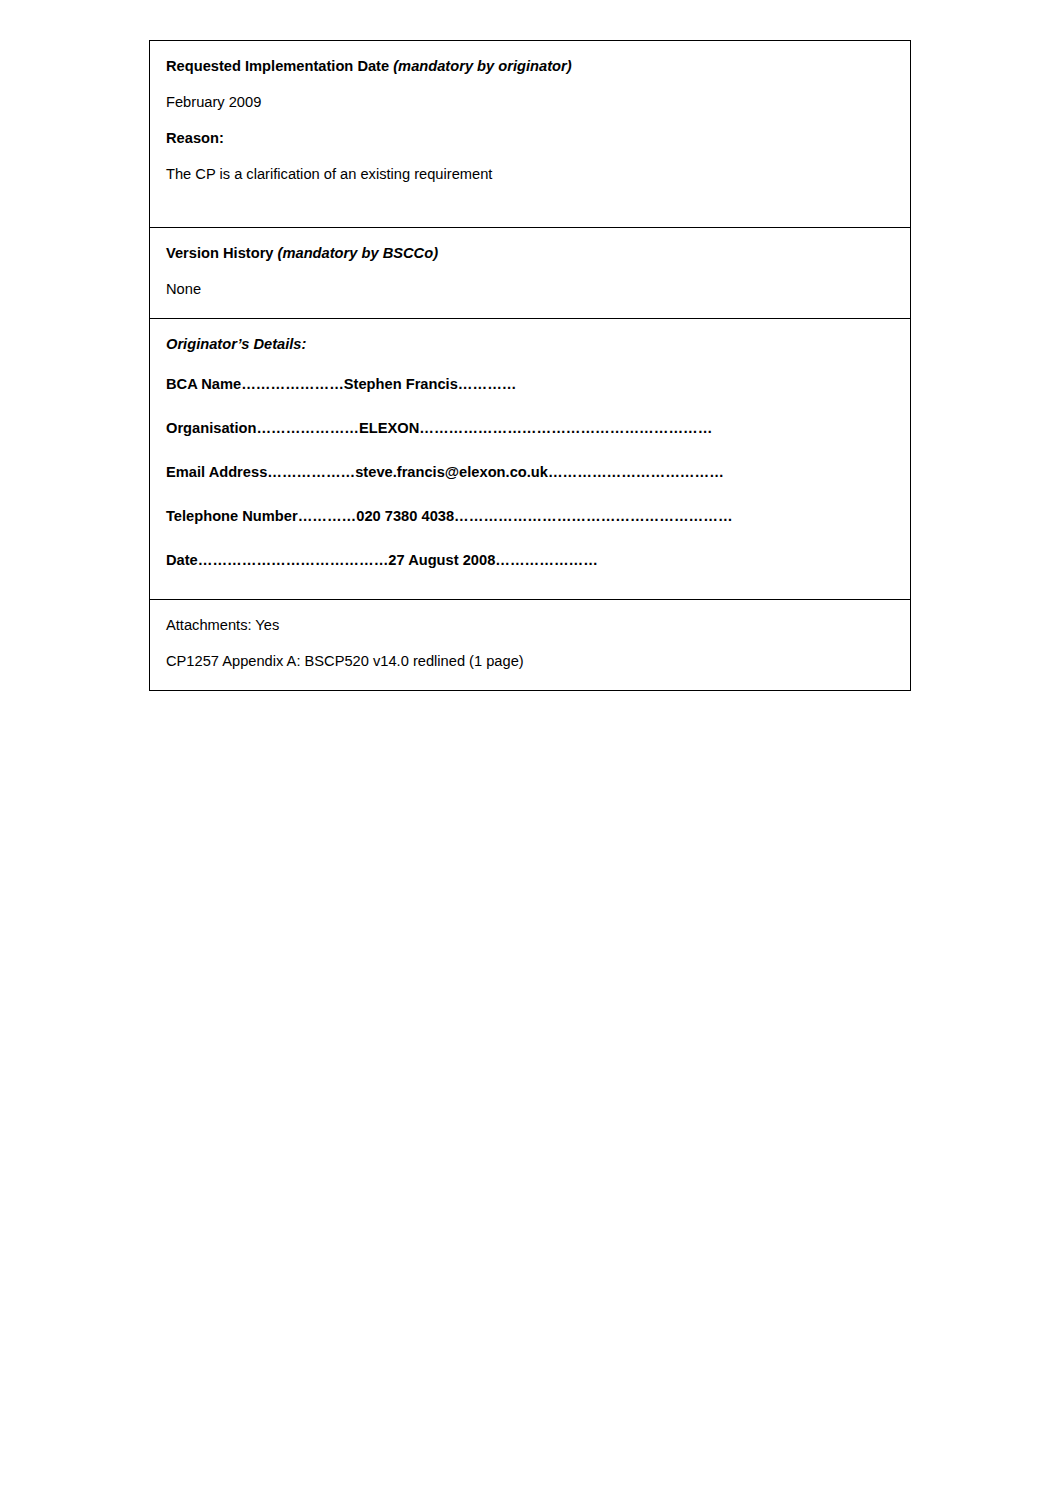Requested Implementation Date (mandatory by originator)
February 2009
Reason:
The CP is a clarification of an existing requirement
Version History (mandatory by BSCCo)
None
Originator’s Details:
BCA Name…………………Stephen Francis…………
Organisation…………………ELEXON……………………………………………………
Email Address………………steve.francis@elexon.co.uk………………………………
Telephone Number…………020 7380 4038…………………………………………………
Date…………………………………27 August 2008…………………
Attachments: Yes
CP1257 Appendix A: BSCP520 v14.0 redlined (1 page)